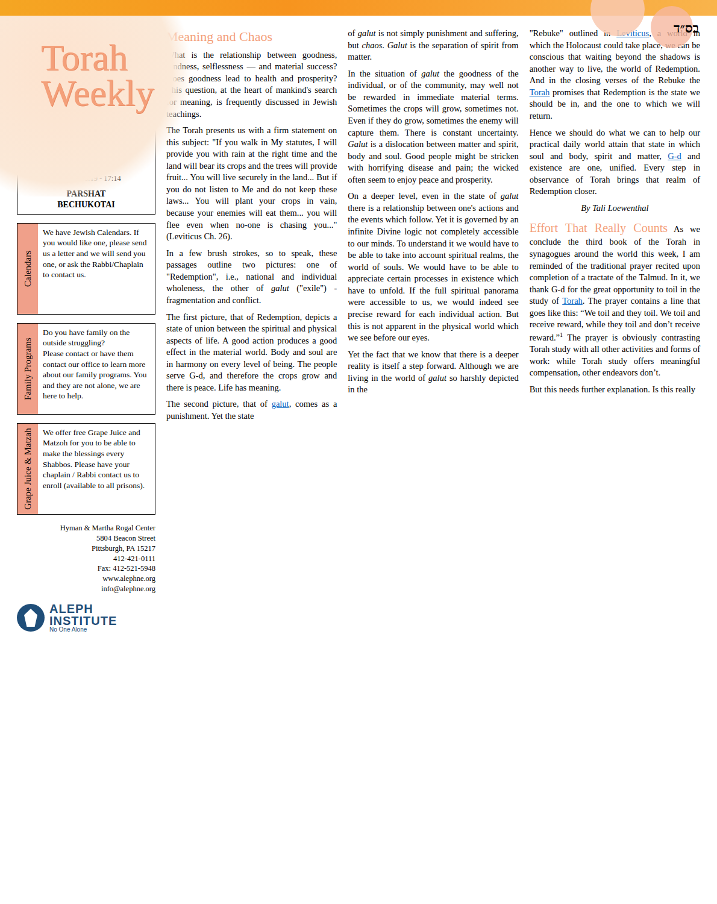בס״ד
Torah
Weekly
May 22-28, 2022
21-27 Iyar, 5782
Torah Reading:
Leviticus 26:3 - 27:34
Haftarah:
Jeremiah 16:19 - 17:14
PARSHAT
BECHUKOTAI
Calendars
We have Jewish Calendars. If you would like one, please send us a letter and we will send you one, or ask the Rabbi/Chaplain to contact us.
Family Programs
Do you have family on the outside struggling?
Please contact or have them contact our office to learn more about our family programs. You and they are not alone, we are here to help.
Grape Juice & Matzah
We offer free Grape Juice and Matzoh for you to be able to make the blessings every Shabbos. Please have your chaplain / Rabbi contact us to enroll (available to all prisons).
Hyman & Martha Rogal Center
5804 Beacon Street
Pittsburgh, PA 15217
412-421-0111
Fax: 412-521-5948
www.alephne.org
info@alephne.org
ALEPH
INSTITUTE
No One Alone
Meaning and Chaos
What is the relationship between goodness, kindness, selflessness — and material success? Does goodness lead to health and prosperity? This question, at the heart of mankind's search for meaning, is frequently discussed in Jewish teachings.
The Torah presents us with a firm statement on this subject: "If you walk in My statutes, I will provide you with rain at the right time and the land will bear its crops and the trees will provide fruit... You will live securely in the land... But if you do not listen to Me and do not keep these laws... You will plant your crops in vain, because your enemies will eat them... you will flee even when no-one is chasing you..." (Leviticus Ch. 26).
In a few brush strokes, so to speak, these passages outline two pictures: one of "Redemption", i.e., national and individual wholeness, the other of galut ("exile") - fragmentation and conflict.
The first picture, that of Redemption, depicts a state of union between the spiritual and physical aspects of life. A good action produces a good effect in the material world. Body and soul are in harmony on every level of being. The people serve G-d, and therefore the crops grow and there is peace. Life has meaning.
The second picture, that of galut, comes as a punishment. Yet the state
of galut is not simply punishment and suffering, but chaos. Galut is the separation of spirit from matter.
In the situation of galut the goodness of the individual, or of the community, may well not be rewarded in immediate material terms. Sometimes the crops will grow, sometimes not. Even if they do grow, sometimes the enemy will capture them. There is constant uncertainty. Galut is a dislocation between matter and spirit, body and soul. Good people might be stricken with horrifying disease and pain; the wicked often seem to enjoy peace and prosperity.
On a deeper level, even in the state of galut there is a relationship between one's actions and the events which follow. Yet it is governed by an infinite Divine logic not completely accessible to our minds. To understand it we would have to be able to take into account spiritual realms, the world of souls. We would have to be able to appreciate certain processes in existence which have to unfold. If the full spiritual panorama were accessible to us, we would indeed see precise reward for each individual action. But this is not apparent in the physical world which we see before our eyes.
Yet the fact that we know that there is a deeper reality is itself a step forward. Although we are living in the world of galut so harshly depicted in the
"Rebuke" outlined in Leviticus, a world in which the Holocaust could take place, we can be conscious that waiting beyond the shadows is another way to live, the world of Redemption. And in the closing verses of the Rebuke the Torah promises that Redemption is the state we should be in, and the one to which we will return.
Hence we should do what we can to help our practical daily world attain that state in which soul and body, spirit and matter, G-d and existence are one, unified. Every step in observance of Torah brings that realm of Redemption closer.
By Tali Loewenthal
Effort That Really Counts
As we conclude the third book of the Torah in synagogues around the world this week, I am reminded of the traditional prayer recited upon completion of a tractate of the Talmud. In it, we thank G-d for the great opportunity to toil in the study of Torah. The prayer contains a line that goes like this: “We toil and they toil. We toil and receive reward, while they toil and don’t receive reward.”1 The prayer is obviously contrasting Torah study with all other activities and forms of work: while Torah study offers meaningful compensation, other endeavors don’t.
But this needs further explanation. Is this really